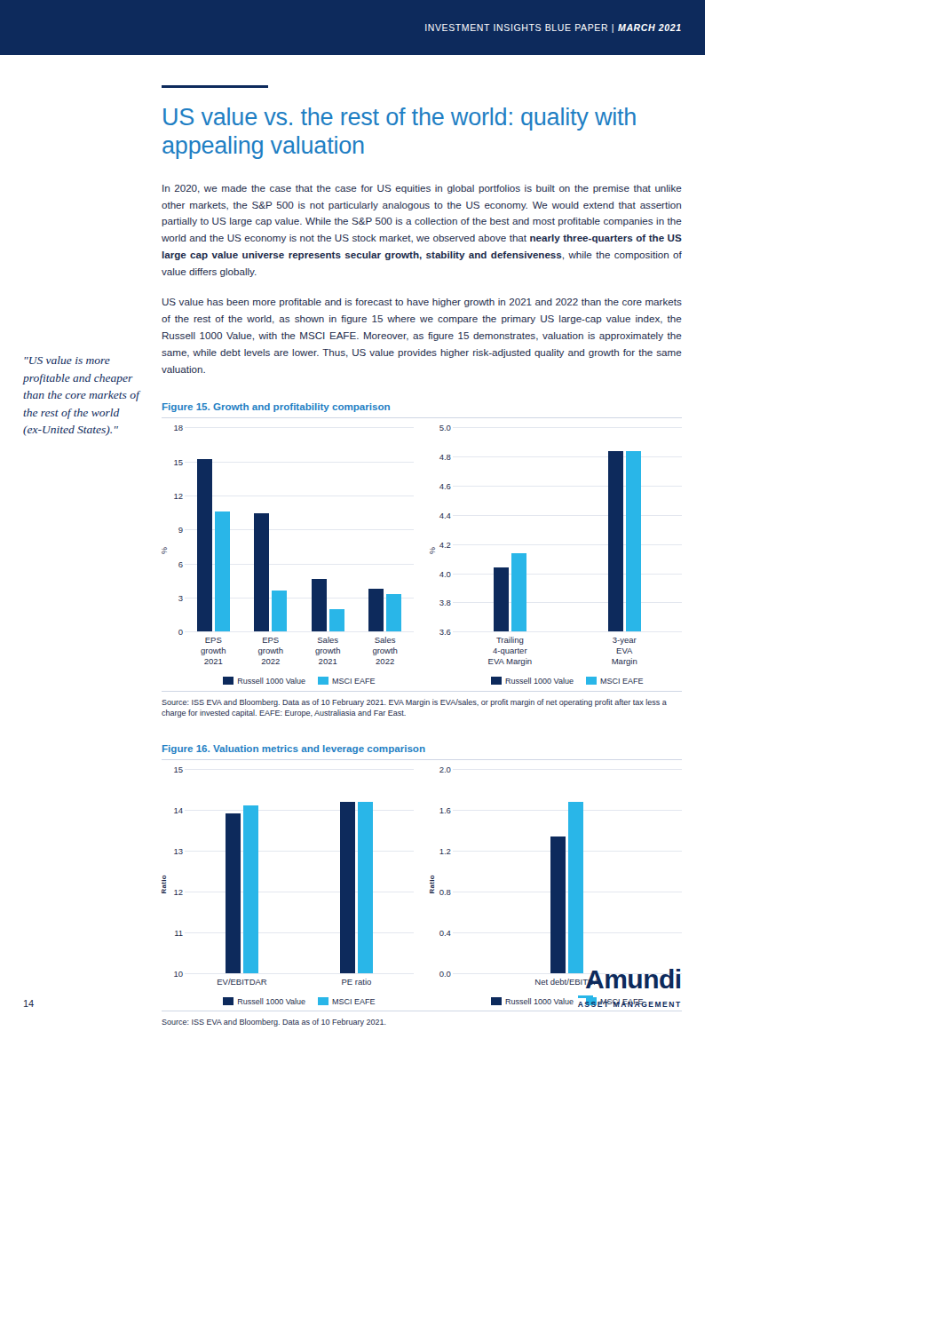INVESTMENT INSIGHTS BLUE PAPER |MARCH 2021
"US value is more profitable and cheaper than the core markets of the rest of the world (ex-United States)."
US value vs. the rest of the world: quality with appealing valuation
In 2020, we made the case that the case for US equities in global portfolios is built on the premise that unlike other markets, the S&P 500 is not particularly analogous to the US economy. We would extend that assertion partially to US large cap value. While the S&P 500 is a collection of the best and most profitable companies in the world and the US economy is not the US stock market, we observed above that nearly three-quarters of the US large cap value universe represents secular growth, stability and defensiveness, while the composition of value differs globally.
US value has been more profitable and is forecast to have higher growth in 2021 and 2022 than the core markets of the rest of the world, as shown in figure 15 where we compare the primary US large-cap value index, the Russell 1000 Value, with the MSCI EAFE. Moreover, as figure 15 demonstrates, valuation is approximately the same, while debt levels are lower. Thus, US value provides higher risk-adjusted quality and growth for the same valuation.
Figure 15. Growth and profitability comparison
%
18
15
12
9
6
3
0
EPS
growth
2021
EPS
growth
2022
Sales
growth
2021
Sales
growth
2022
Russell 1000 Value MSCI EAFE
%
5.0
4.8
4.6
4.4
4.2
4.0
3.8
3.6
Trailing
4-quarter
EVA Margin
3-year
EVA
Margin
Russell 1000 Value MSCI EAFE
Source: ISS EVA and Bloomberg. Data as of 10 February 2021. EVA Margin is EVA/sales, or profit margin of net operating profit after tax less a charge for invested capital. EAFE: Europe, Australiasia and Far East.
Figure 16. Valuation metrics and leverage comparison
Ratio
15
14
13
12
11
10
EV/EBITDAR
PE ratio
Russell 1000 Value MSCI EAFE
Ratio
2.0
1.6
1.2
0.8
0.4
0.0
Net debt/EBITDA
Russell 1000 Value MSCI EAFE
Source: ISS EVA and Bloomberg. Data as of 10 February 2021.
14
Amundi
ASSET MANAGEMENT